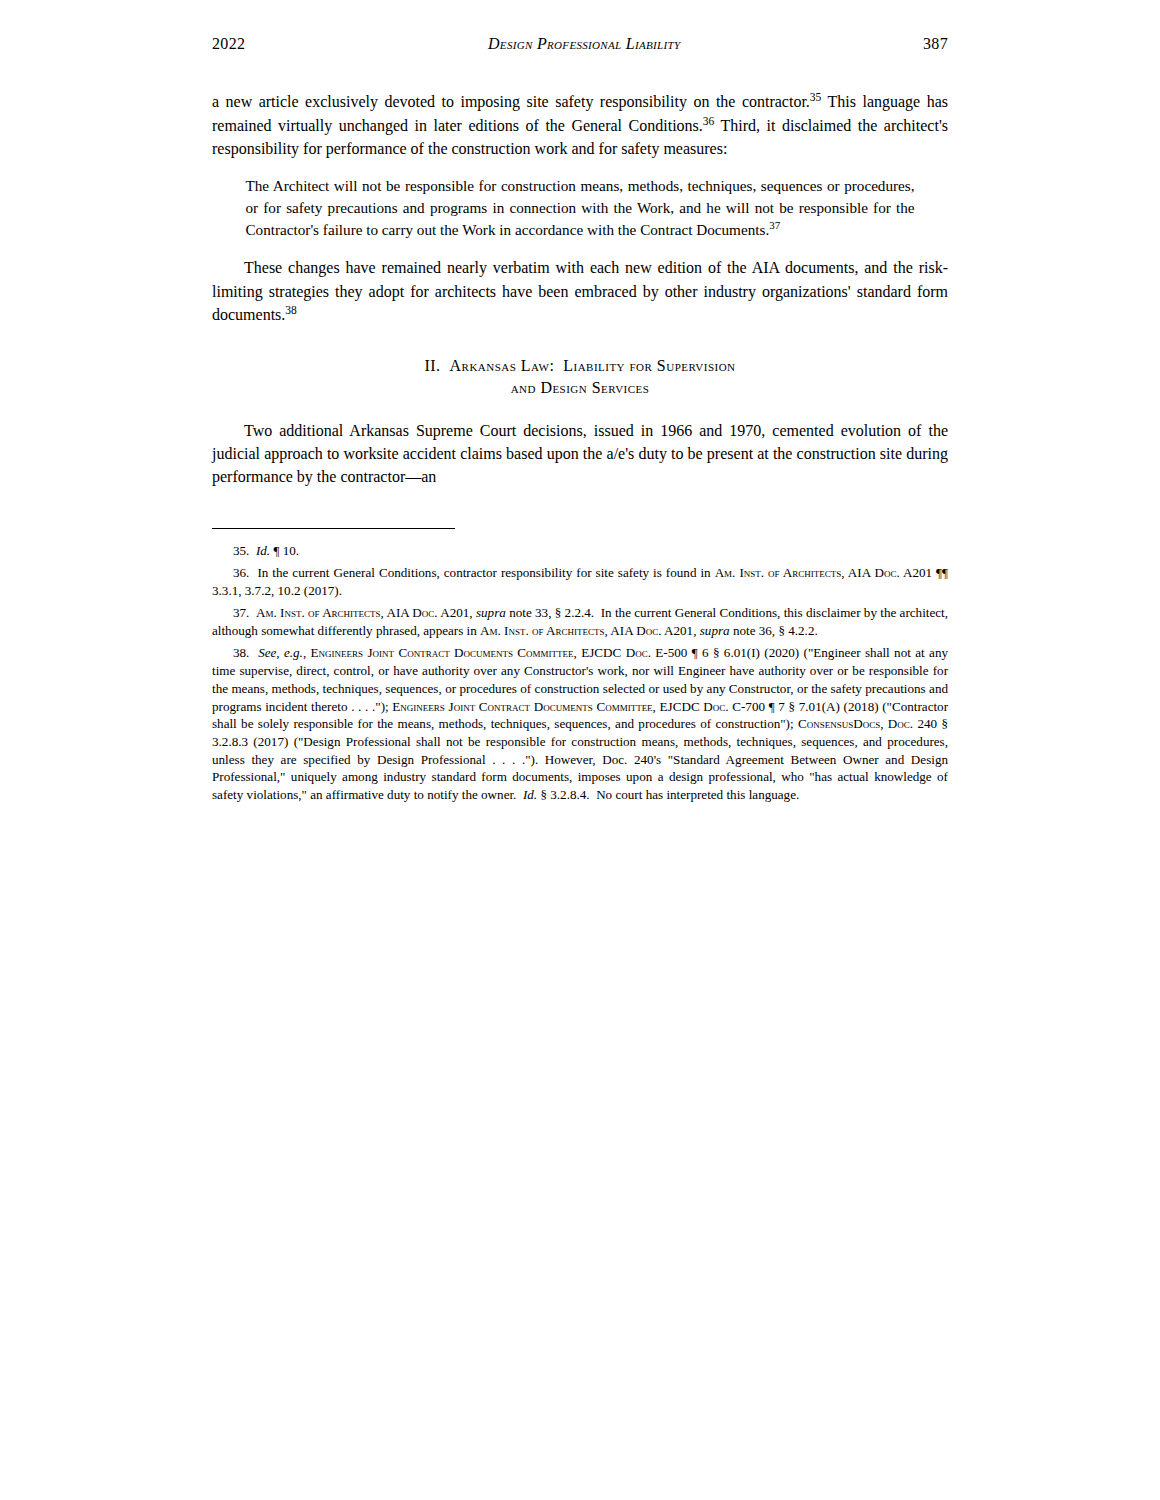2022 Design Professional Liability 387
a new article exclusively devoted to imposing site safety responsibility on the contractor.35 This language has remained virtually unchanged in later editions of the General Conditions.36 Third, it disclaimed the architect's responsibility for performance of the construction work and for safety measures:
The Architect will not be responsible for construction means, methods, techniques, sequences or procedures, or for safety precautions and programs in connection with the Work, and he will not be responsible for the Contractor's failure to carry out the Work in accordance with the Contract Documents.37
These changes have remained nearly verbatim with each new edition of the AIA documents, and the risk-limiting strategies they adopt for architects have been embraced by other industry organizations' standard form documents.38
II. Arkansas Law: Liability for Supervision
and Design Services
Two additional Arkansas Supreme Court decisions, issued in 1966 and 1970, cemented evolution of the judicial approach to worksite accident claims based upon the a/e's duty to be present at the construction site during performance by the contractor—an
35. Id. ¶ 10.
36. In the current General Conditions, contractor responsibility for site safety is found in Am. Inst. of Architects, AIA Doc. A201 ¶¶ 3.3.1, 3.7.2, 10.2 (2017).
37. Am. Inst. of Architects, AIA Doc. A201, supra note 33, § 2.2.4. In the current General Conditions, this disclaimer by the architect, although somewhat differently phrased, appears in Am. Inst. of Architects, AIA Doc. A201, supra note 36, § 4.2.2.
38. See, e.g., Engineers Joint Contract Documents Committee, EJCDC Doc. E-500 ¶ 6 § 6.01(I) (2020) ("Engineer shall not at any time supervise, direct, control, or have authority over any Constructor's work, nor will Engineer have authority over or be responsible for the means, methods, techniques, sequences, or procedures of construction selected or used by any Constructor, or the safety precautions and programs incident thereto . . . ."); Engineers Joint Contract Documents Committee, EJCDC Doc. C-700 ¶ 7 § 7.01(A) (2018) ("Contractor shall be solely responsible for the means, methods, techniques, sequences, and procedures of construction"); ConsensusDocs, Doc. 240 § 3.2.8.3 (2017) ("Design Professional shall not be responsible for construction means, methods, techniques, sequences, and procedures, unless they are specified by Design Professional . . . ."). However, Doc. 240's "Standard Agreement Between Owner and Design Professional," uniquely among industry standard form documents, imposes upon a design professional, who "has actual knowledge of safety violations," an affirmative duty to notify the owner. Id. § 3.2.8.4. No court has interpreted this language.